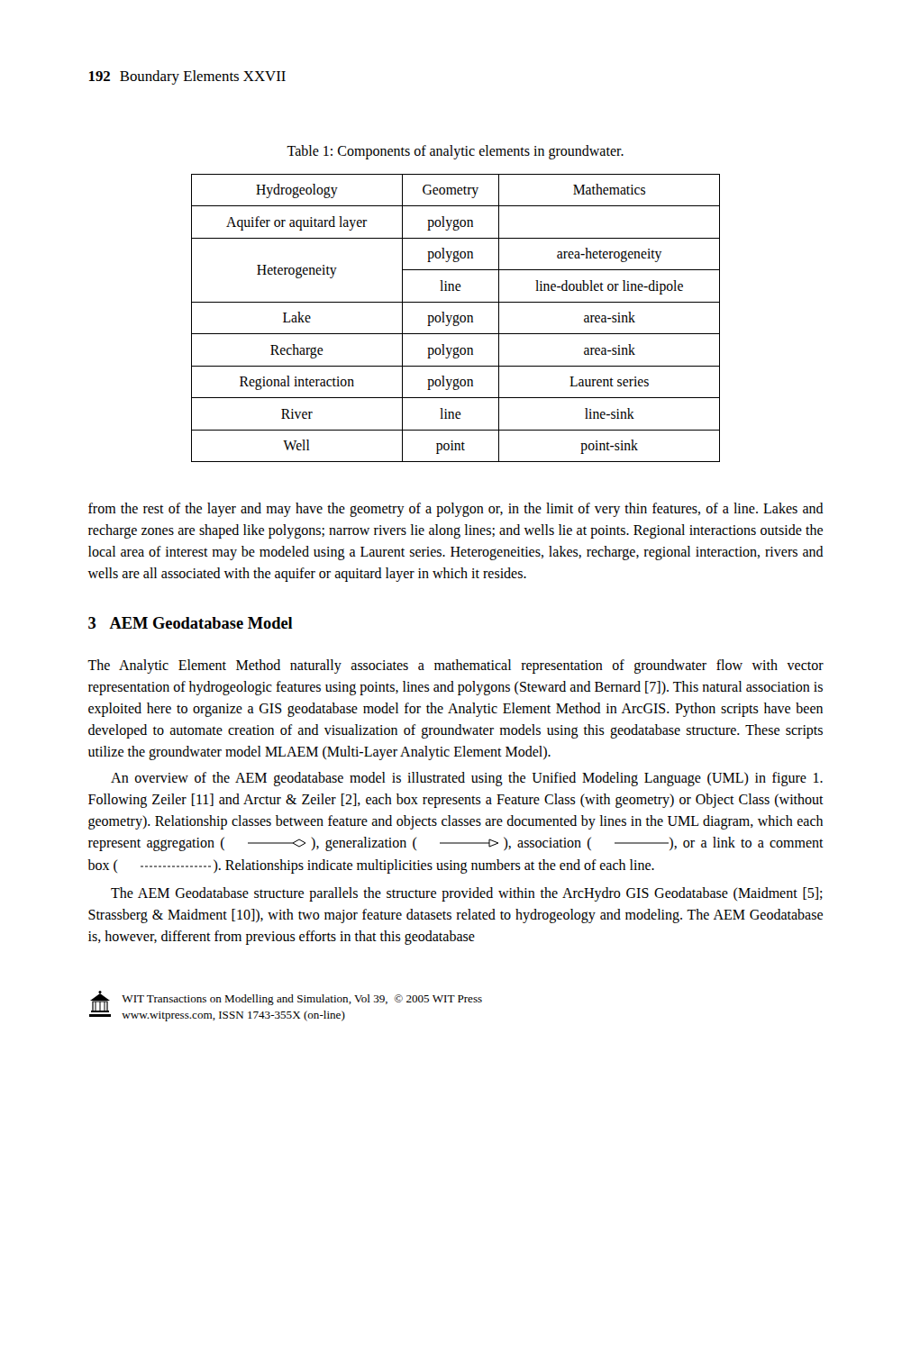192 Boundary Elements XXVII
Table 1: Components of analytic elements in groundwater.
| Hydrogeology | Geometry | Mathematics |
| Aquifer or aquitard layer | polygon | |
| Heterogeneity | polygon | area-heterogeneity |
| line | line-doublet or line-dipole |
| Lake | polygon | area-sink |
| Recharge | polygon | area-sink |
| Regional interaction | polygon | Laurent series |
| River | line | line-sink |
| Well | point | point-sink |
from the rest of the layer and may have the geometry of a polygon or, in the limit of very thin features, of a line. Lakes and recharge zones are shaped like polygons; narrow rivers lie along lines; and wells lie at points. Regional interactions outside the local area of interest may be modeled using a Laurent series. Heterogeneities, lakes, recharge, regional interaction, rivers and wells are all associated with the aquifer or aquitard layer in which it resides.
3 AEM Geodatabase Model
The Analytic Element Method naturally associates a mathematical representation of groundwater flow with vector representation of hydrogeologic features using points, lines and polygons (Steward and Bernard [7]). This natural association is exploited here to organize a GIS geodatabase model for the Analytic Element Method in ArcGIS. Python scripts have been developed to automate creation of and visualization of groundwater models using this geodatabase structure. These scripts utilize the groundwater model MLAEM (Multi-Layer Analytic Element Model).
An overview of the AEM geodatabase model is illustrated using the Unified Modeling Language (UML) in figure 1. Following Zeiler [11] and Arctur & Zeiler [2], each box represents a Feature Class (with geometry) or Object Class (without geometry). Relationship classes between feature and objects classes are documented by lines in the UML diagram, which each represent aggregation ( ), generalization ( ), association ( ), or a link to a comment box ( ). Relationships indicate multiplicities using numbers at the end of each line.
The AEM Geodatabase structure parallels the structure provided within the ArcHydro GIS Geodatabase (Maidment [5]; Strassberg & Maidment [10]), with two major feature datasets related to hydrogeology and modeling. The AEM Geodatabase is, however, different from previous efforts in that this geodatabase
WIT Transactions on Modelling and Simulation, Vol 39, © 2005 WIT Press
www.witpress.com, ISSN 1743-355X (on-line)